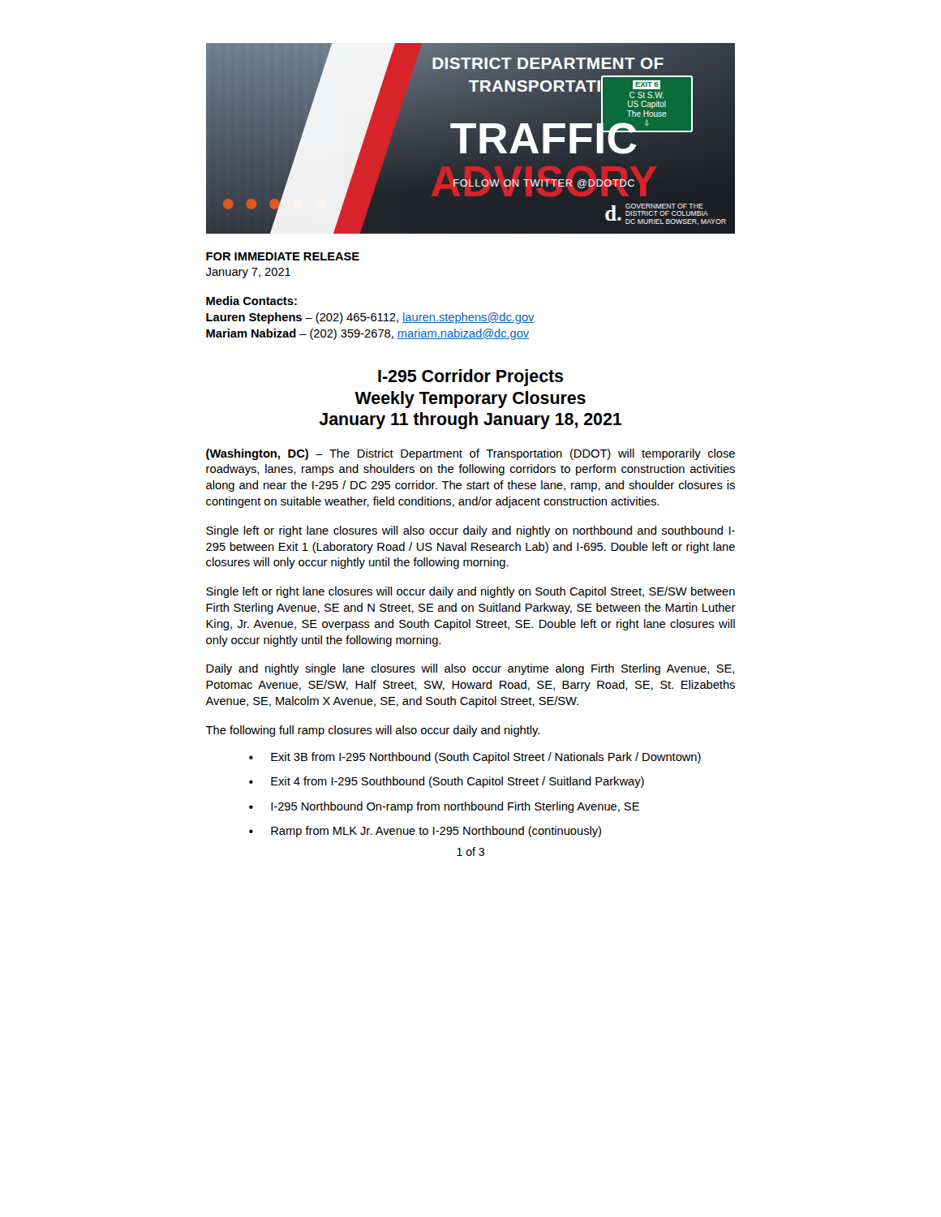District Department of Transportation
EXIT 6
C St S.W.
US Capitol
The House
⇩
Traffic Advisory
Follow on Twitter @DDOTDC
d. GOVERNMENT OF THE
DISTRICT OF COLUMBIA
DC MURIEL BOWSER, MAYOR
FOR IMMEDIATE RELEASE
January 7, 2021
Media Contacts:
Lauren Stephens – (202) 465-6112, lauren.stephens@dc.gov
Mariam Nabizad – (202) 359-2678, mariam.nabizad@dc.gov
I-295 Corridor Projects Weekly Temporary Closures January 11 through January 18, 2021
(Washington, DC) – The District Department of Transportation (DDOT) will temporarily close roadways, lanes, ramps and shoulders on the following corridors to perform construction activities along and near the I-295 / DC 295 corridor. The start of these lane, ramp, and shoulder closures is contingent on suitable weather, field conditions, and/or adjacent construction activities.
Single left or right lane closures will also occur daily and nightly on northbound and southbound I-295 between Exit 1 (Laboratory Road / US Naval Research Lab) and I-695. Double left or right lane closures will only occur nightly until the following morning.
Single left or right lane closures will occur daily and nightly on South Capitol Street, SE/SW between Firth Sterling Avenue, SE and N Street, SE and on Suitland Parkway, SE between the Martin Luther King, Jr. Avenue, SE overpass and South Capitol Street, SE. Double left or right lane closures will only occur nightly until the following morning.
Daily and nightly single lane closures will also occur anytime along Firth Sterling Avenue, SE, Potomac Avenue, SE/SW, Half Street, SW, Howard Road, SE, Barry Road, SE, St. Elizabeths Avenue, SE, Malcolm X Avenue, SE, and South Capitol Street, SE/SW.
The following full ramp closures will also occur daily and nightly.
Exit 3B from I-295 Northbound (South Capitol Street / Nationals Park / Downtown)
Exit 4 from I-295 Southbound (South Capitol Street / Suitland Parkway)
I-295 Northbound On-ramp from northbound Firth Sterling Avenue, SE
Ramp from MLK Jr. Avenue to I-295 Northbound (continuously)
1 of 3